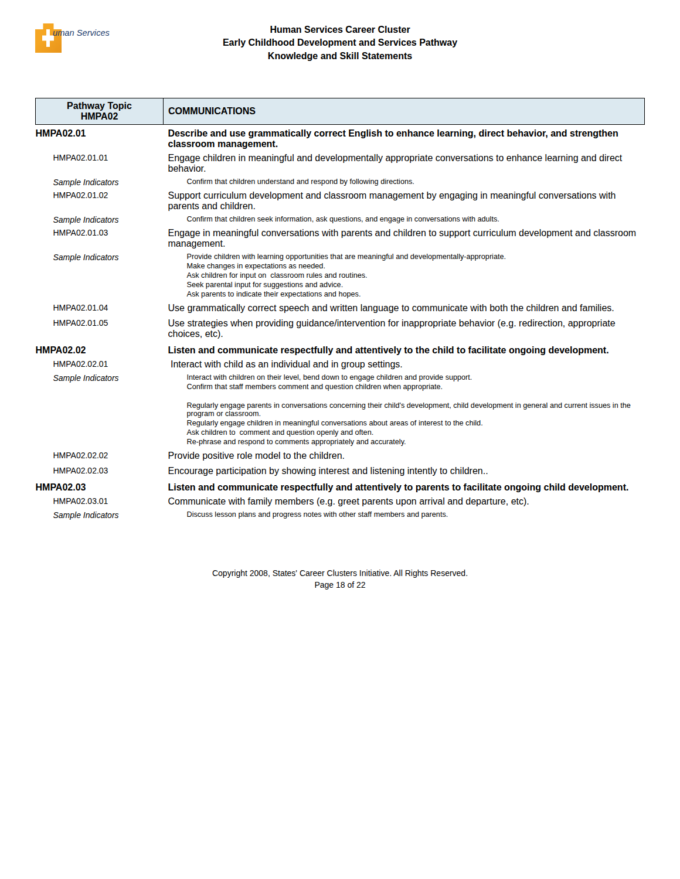uman Services
Human Services Career Cluster
Early Childhood Development and Services Pathway
Knowledge and Skill Statements
| Pathway Topic HMPA02 | COMMUNICATIONS |
| HMPA02.01 | Describe and use grammatically correct English to enhance learning, direct behavior, and strengthen classroom management. |
| HMPA02.01.01 | Engage children in meaningful and developmentally appropriate conversations to enhance learning and direct behavior. |
| Sample Indicators | Confirm that children understand and respond by following directions. |
| HMPA02.01.02 | Support curriculum development and classroom management by engaging in meaningful conversations with parents and children. |
| Sample Indicators | Confirm that children seek information, ask questions, and engage in conversations with adults. |
| HMPA02.01.03 | Engage in meaningful conversations with parents and children to support curriculum development and classroom management. |
| Sample Indicators | Provide children with learning opportunities that are meaningful and developmentally-appropriate. Make changes in expectations as needed. Ask children for input on classroom rules and routines. Seek parental input for suggestions and advice. Ask parents to indicate their expectations and hopes. |
| HMPA02.01.04 | Use grammatically correct speech and written language to communicate with both the children and families. |
| HMPA02.01.05 | Use strategies when providing guidance/intervention for inappropriate behavior (e.g. redirection, appropriate choices, etc). |
| HMPA02.02 | Listen and communicate respectfully and attentively to the child to facilitate ongoing development. |
| HMPA02.02.01 | Interact with child as an individual and in group settings. |
| Sample Indicators | Interact with children on their level, bend down to engage children and provide support. Confirm that staff members comment and question children when appropriate. Regularly engage parents in conversations concerning their child's development, child development in general and current issues in the program or classroom. Regularly engage children in meaningful conversations about areas of interest to the child. Ask children to comment and question openly and often. Re-phrase and respond to comments appropriately and accurately. |
| HMPA02.02.02 | Provide positive role model to the children. |
| HMPA02.02.03 | Encourage participation by showing interest and listening intently to children.. |
| HMPA02.03 | Listen and communicate respectfully and attentively to parents to facilitate ongoing child development. |
| HMPA02.03.01 | Communicate with family members (e.g. greet parents upon arrival and departure, etc). |
| Sample Indicators | Discuss lesson plans and progress notes with other staff members and parents. |
Copyright 2008, States' Career Clusters Initiative. All Rights Reserved.
Page 18 of 22